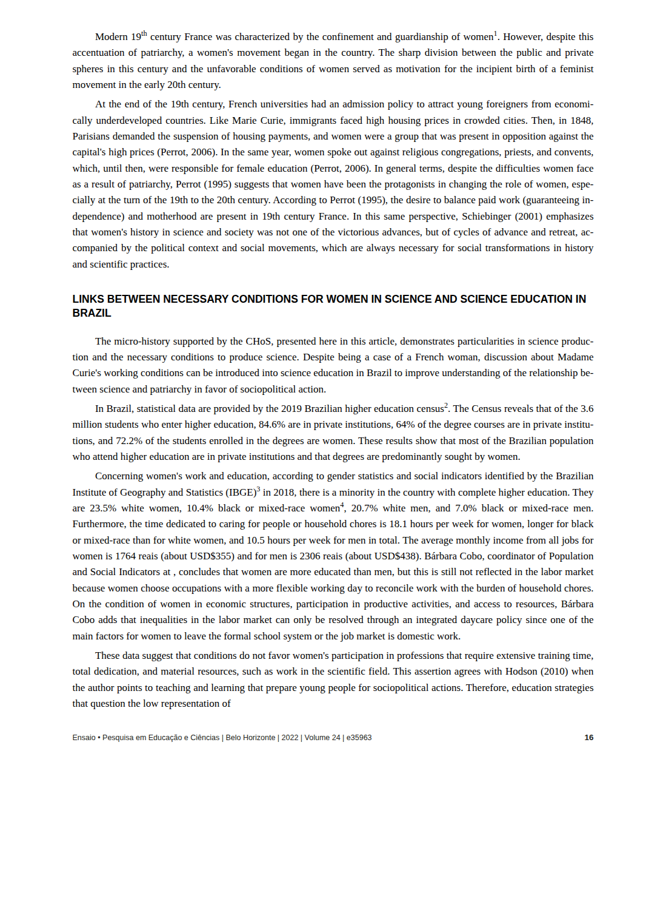Modern 19th century France was characterized by the confinement and guardianship of women1. However, despite this accentuation of patriarchy, a women's movement began in the country. The sharp division between the public and private spheres in this century and the unfavorable conditions of women served as motivation for the incipient birth of a feminist movement in the early 20th century.
At the end of the 19th century, French universities had an admission policy to attract young foreigners from economically underdeveloped countries. Like Marie Curie, immigrants faced high housing prices in crowded cities. Then, in 1848, Parisians demanded the suspension of housing payments, and women were a group that was present in opposition against the capital's high prices (Perrot, 2006). In the same year, women spoke out against religious congregations, priests, and convents, which, until then, were responsible for female education (Perrot, 2006). In general terms, despite the difficulties women face as a result of patriarchy, Perrot (1995) suggests that women have been the protagonists in changing the role of women, especially at the turn of the 19th to the 20th century. According to Perrot (1995), the desire to balance paid work (guaranteeing independence) and motherhood are present in 19th century France. In this same perspective, Schiebinger (2001) emphasizes that women's history in science and society was not one of the victorious advances, but of cycles of advance and retreat, accompanied by the political context and social movements, which are always necessary for social transformations in history and scientific practices.
Links between necessary conditions for women in science and science education in Brazil
The micro-history supported by the CHoS, presented here in this article, demonstrates particularities in science production and the necessary conditions to produce science. Despite being a case of a French woman, discussion about Madame Curie's working conditions can be introduced into science education in Brazil to improve understanding of the relationship between science and patriarchy in favor of sociopolitical action.
In Brazil, statistical data are provided by the 2019 Brazilian higher education census2. The Census reveals that of the 3.6 million students who enter higher education, 84.6% are in private institutions, 64% of the degree courses are in private institutions, and 72.2% of the students enrolled in the degrees are women. These results show that most of the Brazilian population who attend higher education are in private institutions and that degrees are predominantly sought by women.
Concerning women's work and education, according to gender statistics and social indicators identified by the Brazilian Institute of Geography and Statistics (IBGE)3 in 2018, there is a minority in the country with complete higher education. They are 23.5% white women, 10.4% black or mixed-race women4, 20.7% white men, and 7.0% black or mixed-race men. Furthermore, the time dedicated to caring for people or household chores is 18.1 hours per week for women, longer for black or mixed-race than for white women, and 10.5 hours per week for men in total. The average monthly income from all jobs for women is 1764 reais (about USD$355) and for men is 2306 reais (about USD$438). Bárbara Cobo, coordinator of Population and Social Indicators at , concludes that women are more educated than men, but this is still not reflected in the labor market because women choose occupations with a more flexible working day to reconcile work with the burden of household chores. On the condition of women in economic structures, participation in productive activities, and access to resources, Bárbara Cobo adds that inequalities in the labor market can only be resolved through an integrated daycare policy since one of the main factors for women to leave the formal school system or the job market is domestic work.
These data suggest that conditions do not favor women's participation in professions that require extensive training time, total dedication, and material resources, such as work in the scientific field. This assertion agrees with Hodson (2010) when the author points to teaching and learning that prepare young people for sociopolitical actions. Therefore, education strategies that question the low representation of
Ensaio • Pesquisa em Educação e Ciências | Belo Horizonte | 2022 | Volume 24 | e35963 16